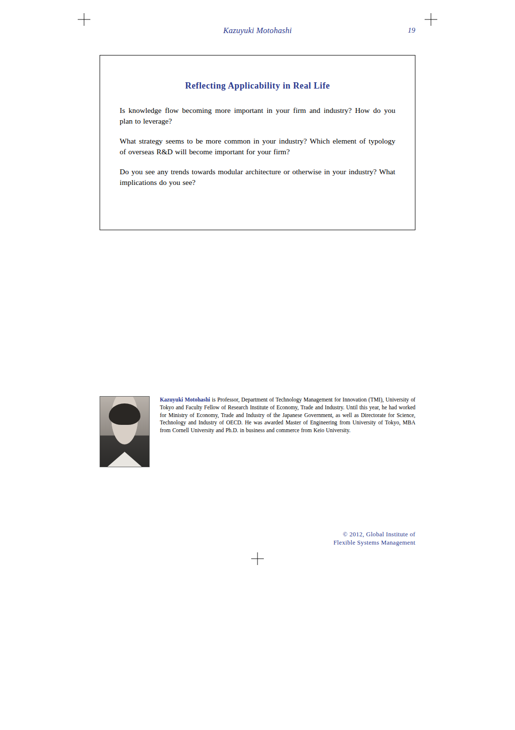Kazuyuki Motohashi 19
Reflecting Applicability in Real Life
Is knowledge flow becoming more important in your firm and industry? How do you plan to leverage?
What strategy seems to be more common in your industry? Which element of typology of overseas R&D will become important for your firm?
Do you see any trends towards modular architecture or otherwise in your industry? What implications do you see?
Kazuyuki Motohashi is Professor, Department of Technology Management for Innovation (TMI), University of Tokyo and Faculty Fellow of Research Institute of Economy, Trade and Industry. Until this year, he had worked for Ministry of Economy, Trade and Industry of the Japanese Government, as well as Directorate for Science, Technology and Industry of OECD. He was awarded Master of Engineering from University of Tokyo, MBA from Cornell University and Ph.D. in business and commerce from Keio University.
© 2012, Global Institute of
Flexible Systems Management